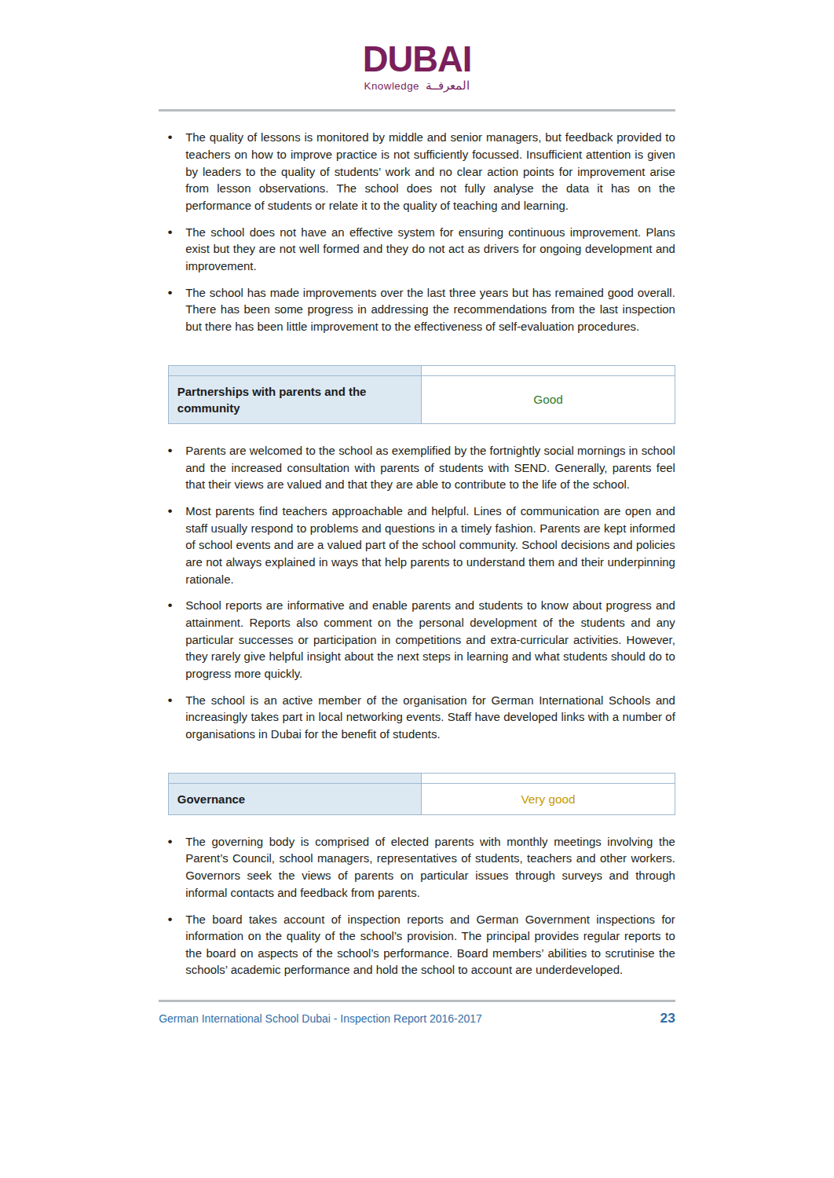DUBAI Knowledge المعرفــة
The quality of lessons is monitored by middle and senior managers, but feedback provided to teachers on how to improve practice is not sufficiently focussed. Insufficient attention is given by leaders to the quality of students’ work and no clear action points for improvement arise from lesson observations. The school does not fully analyse the data it has on the performance of students or relate it to the quality of teaching and learning.
The school does not have an effective system for ensuring continuous improvement. Plans exist but they are not well formed and they do not act as drivers for ongoing development and improvement.
The school has made improvements over the last three years but has remained good overall. There has been some progress in addressing the recommendations from the last inspection but there has been little improvement to the effectiveness of self-evaluation procedures.
| Partnerships with parents and the community | Good |
Parents are welcomed to the school as exemplified by the fortnightly social mornings in school and the increased consultation with parents of students with SEND. Generally, parents feel that their views are valued and that they are able to contribute to the life of the school.
Most parents find teachers approachable and helpful. Lines of communication are open and staff usually respond to problems and questions in a timely fashion. Parents are kept informed of school events and are a valued part of the school community. School decisions and policies are not always explained in ways that help parents to understand them and their underpinning rationale.
School reports are informative and enable parents and students to know about progress and attainment. Reports also comment on the personal development of the students and any particular successes or participation in competitions and extra-curricular activities. However, they rarely give helpful insight about the next steps in learning and what students should do to progress more quickly.
The school is an active member of the organisation for German International Schools and increasingly takes part in local networking events. Staff have developed links with a number of organisations in Dubai for the benefit of students.
| Governance | Very good |
The governing body is comprised of elected parents with monthly meetings involving the Parent’s Council, school managers, representatives of students, teachers and other workers. Governors seek the views of parents on particular issues through surveys and through informal contacts and feedback from parents.
The board takes account of inspection reports and German Government inspections for information on the quality of the school’s provision. The principal provides regular reports to the board on aspects of the school’s performance. Board members’ abilities to scrutinise the schools’ academic performance and hold the school to account are underdeveloped.
German International School Dubai - Inspection Report 2016-2017 23